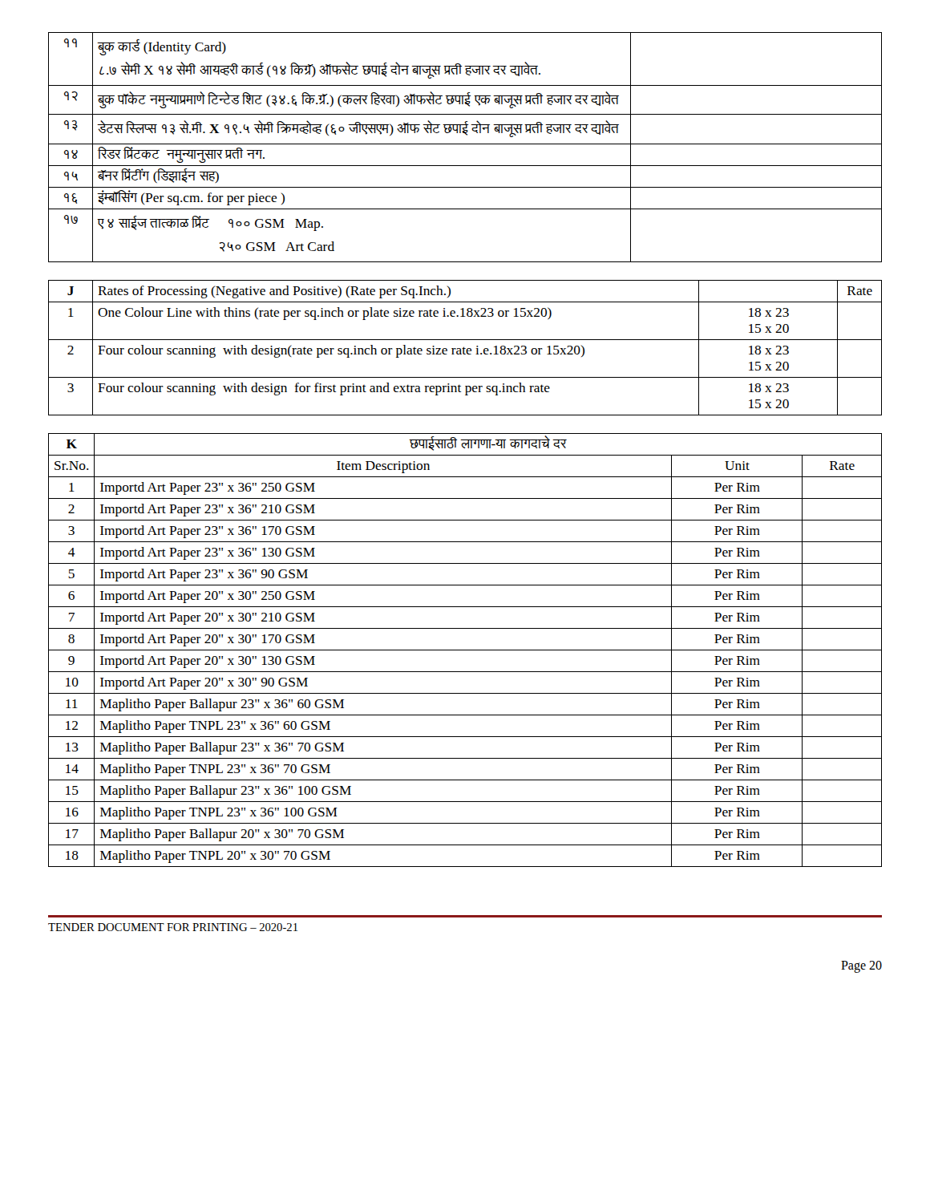| ११ | बुक कार्ड (Identity Card) ८.७ सेमी X १४ सेमी आयव्हरी कार्ड (१४ किग्रॅ) ऑफसेट छपाई दोन बाजूस प्रती हजार दर द्यावेत. | |
| १२ | बुक पॉकेट नमुन्याप्रमाणे टिन्टेड शिट (३४.६ कि.ग्रॅ.) (कलर हिरवा) ऑफसेट छपाई एक बाजूस प्रती हजार दर द्यावेत | |
| १३ | डेटस स्लिप्स १३ से.मी. X १९.५ सेमी क्रिमव्होव्ह (६० जीएसएम) ऑफ सेट छपाई दोन बाजूस प्रती हजार दर द्यावेत | |
| १४ | रिडर प्रिंटकट नमुन्यानुसार प्रती नग. | |
| १५ | बॅनर प्रिंटींग (डिझाईन सह) | |
| १६ | इंम्बॉसिंग (Per sq.cm. for per piece ) | |
| १७ | ए ४ साईज तात्काळ प्रिंट १०० GSM Map. २५० GSM Art Card | |
| J | Rates of Processing (Negative and Positive) (Rate per Sq.Inch.) | | Rate |
| 1 | One Colour Line with thins (rate per sq.inch or plate size rate i.e.18x23 or 15x20) | 18 x 23 15 x 20 | |
| 2 | Four colour scanning with design(rate per sq.inch or plate size rate i.e.18x23 or 15x20) | 18 x 23 15 x 20 | |
| 3 | Four colour scanning with design for first print and extra reprint per sq.inch rate | 18 x 23 15 x 20 | |
| K | छपाईसाठी लागणा-या कागदाचे दर |
| Sr.No. | Item Description | Unit | Rate |
| 1 | Importd Art Paper 23" x 36" 250 GSM | Per Rim | |
| 2 | Importd Art Paper 23" x 36" 210 GSM | Per Rim | |
| 3 | Importd Art Paper 23" x 36" 170 GSM | Per Rim | |
| 4 | Importd Art Paper 23" x 36" 130 GSM | Per Rim | |
| 5 | Importd Art Paper 23" x 36" 90 GSM | Per Rim | |
| 6 | Importd Art Paper 20" x 30" 250 GSM | Per Rim | |
| 7 | Importd Art Paper 20" x 30" 210 GSM | Per Rim | |
| 8 | Importd Art Paper 20" x 30" 170 GSM | Per Rim | |
| 9 | Importd Art Paper 20" x 30" 130 GSM | Per Rim | |
| 10 | Importd Art Paper 20" x 30" 90 GSM | Per Rim | |
| 11 | Maplitho Paper Ballapur 23" x 36" 60 GSM | Per Rim | |
| 12 | Maplitho Paper TNPL 23" x 36" 60 GSM | Per Rim | |
| 13 | Maplitho Paper Ballapur 23" x 36" 70 GSM | Per Rim | |
| 14 | Maplitho Paper TNPL 23" x 36" 70 GSM | Per Rim | |
| 15 | Maplitho Paper Ballapur 23" x 36" 100 GSM | Per Rim | |
| 16 | Maplitho Paper TNPL 23" x 36" 100 GSM | Per Rim | |
| 17 | Maplitho Paper Ballapur 20" x 30" 70 GSM | Per Rim | |
| 18 | Maplitho Paper TNPL 20" x 30" 70 GSM | Per Rim | |
TENDER DOCUMENT FOR PRINTING – 2020-21
Page 20